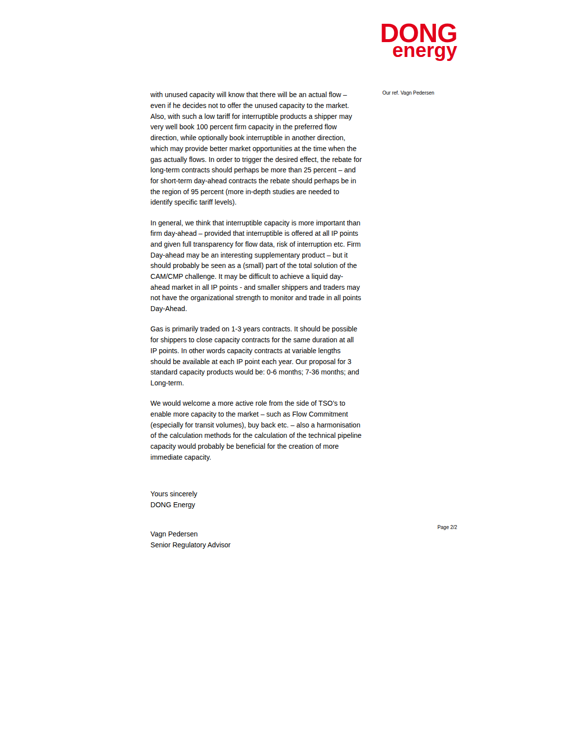DONG energy
Our ref. Vagn Pedersen
with unused capacity will know that there will be an actual flow – even if he decides not to offer the unused capacity to the market. Also, with such a low tariff for interruptible products a shipper may very well book 100 percent firm capacity in the preferred flow direction, while optionally book interruptible in another direction, which may provide better market opportunities at the time when the gas actually flows. In order to trigger the desired effect, the rebate for long-term contracts should perhaps be more than 25 percent – and for short-term day-ahead contracts the rebate should perhaps be in the region of 95 percent (more in-depth studies are needed to identify specific tariff levels).
In general, we think that interruptible capacity is more important than firm day-ahead – provided that interruptible is offered at all IP points and given full transparency for flow data, risk of interruption etc. Firm Day-ahead may be an interesting supplementary product – but it should probably be seen as a (small) part of the total solution of the CAM/CMP challenge. It may be difficult to achieve a liquid day-ahead market in all IP points - and smaller shippers and traders may not have the organizational strength to monitor and trade in all points Day-Ahead.
Gas is primarily traded on 1-3 years contracts. It should be possible for shippers to close capacity contracts for the same duration at all IP points. In other words capacity contracts at variable lengths should be available at each IP point each year. Our proposal for 3 standard capacity products would be: 0-6 months; 7-36 months; and Long-term.
We would welcome a more active role from the side of TSO’s to enable more capacity to the market – such as Flow Commitment (especially for transit volumes), buy back etc. – also a harmonisation of the calculation methods for the calculation of the technical pipeline capacity would probably be beneficial for the creation of more immediate capacity.
Yours sincerely
DONG Energy
Vagn Pedersen
Senior Regulatory Advisor
Page 2/2